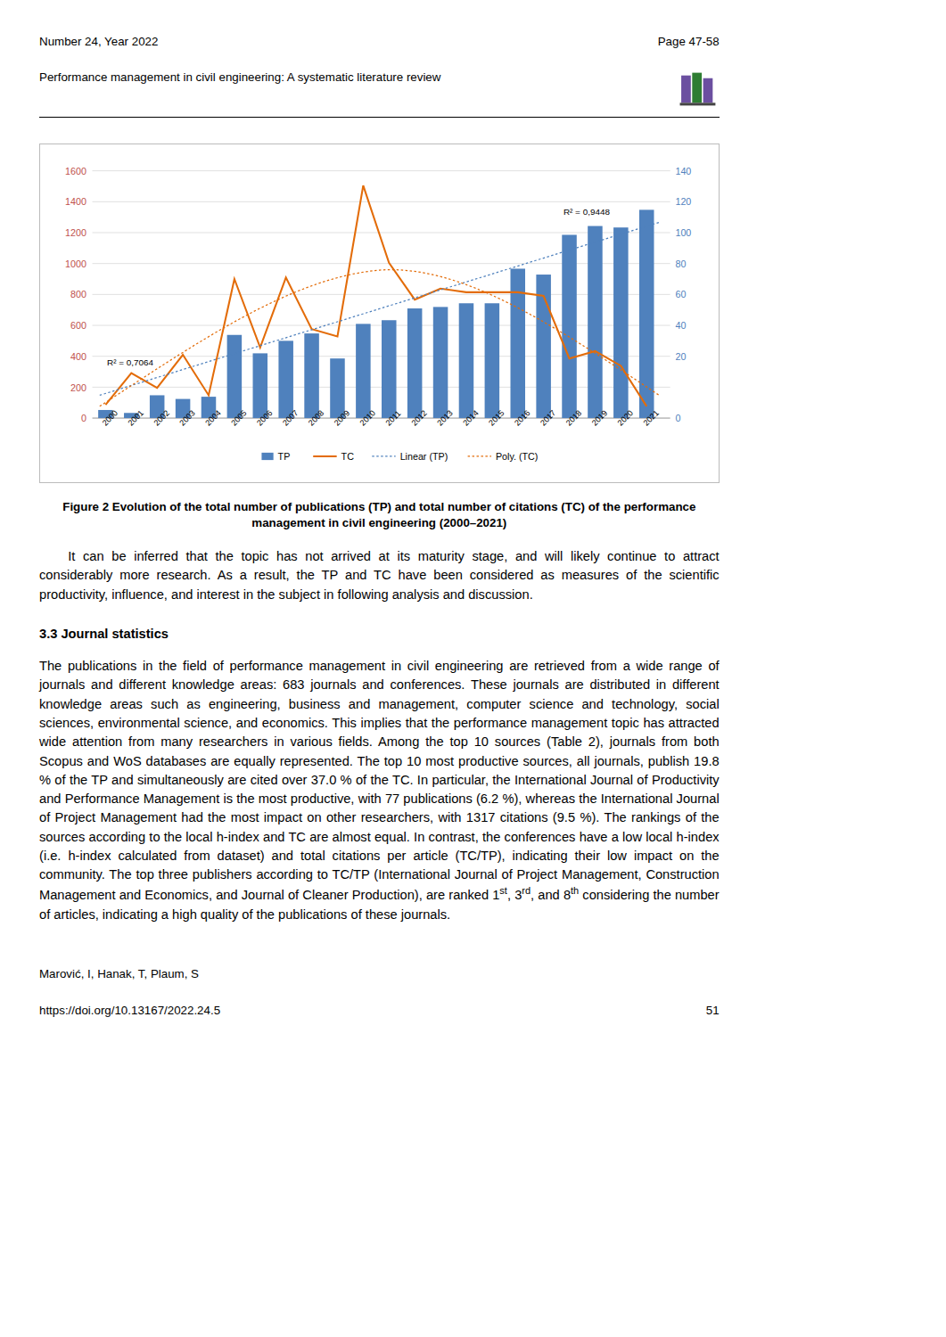Number 24, Year 2022
Page 47-58
Performance management in civil engineering: A systematic literature review
1600 1400 1200 1000 800 600 400 200 0 140 120 100 80 60 40 20 0 R² = 0,9448 R² = 0,7064 2000 2001 2002 2003 2004 2005 2006 2007 2008 2009 2010 2011 2012 2013 2014 2015 2016 2017 2018 2019 2020 2021 TP TC Linear (TP) Poly. (TC)
Figure 2 Evolution of the total number of publications (TP) and total number of citations (TC) of the performance management in civil engineering (2000–2021)
It can be inferred that the topic has not arrived at its maturity stage, and will likely continue to attract considerably more research. As a result, the TP and TC have been considered as measures of the scientific productivity, influence, and interest in the subject in following analysis and discussion.
3.3 Journal statistics
The publications in the field of performance management in civil engineering are retrieved from a wide range of journals and different knowledge areas: 683 journals and conferences. These journals are distributed in different knowledge areas such as engineering, business and management, computer science and technology, social sciences, environmental science, and economics. This implies that the performance management topic has attracted wide attention from many researchers in various fields. Among the top 10 sources (Table 2), journals from both Scopus and WoS databases are equally represented. The top 10 most productive sources, all journals, publish 19.8 % of the TP and simultaneously are cited over 37.0 % of the TC. In particular, the International Journal of Productivity and Performance Management is the most productive, with 77 publications (6.2 %), whereas the International Journal of Project Management had the most impact on other researchers, with 1317 citations (9.5 %). The rankings of the sources according to the local h-index and TC are almost equal. In contrast, the conferences have a low local h-index (i.e. h-index calculated from dataset) and total citations per article (TC/TP), indicating their low impact on the community. The top three publishers according to TC/TP (International Journal of Project Management, Construction Management and Economics, and Journal of Cleaner Production), are ranked 1st, 3rd, and 8th considering the number of articles, indicating a high quality of the publications of these journals.
Marović, I, Hanak, T, Plaum, S
https://doi.org/10.13167/2022.24.5 51